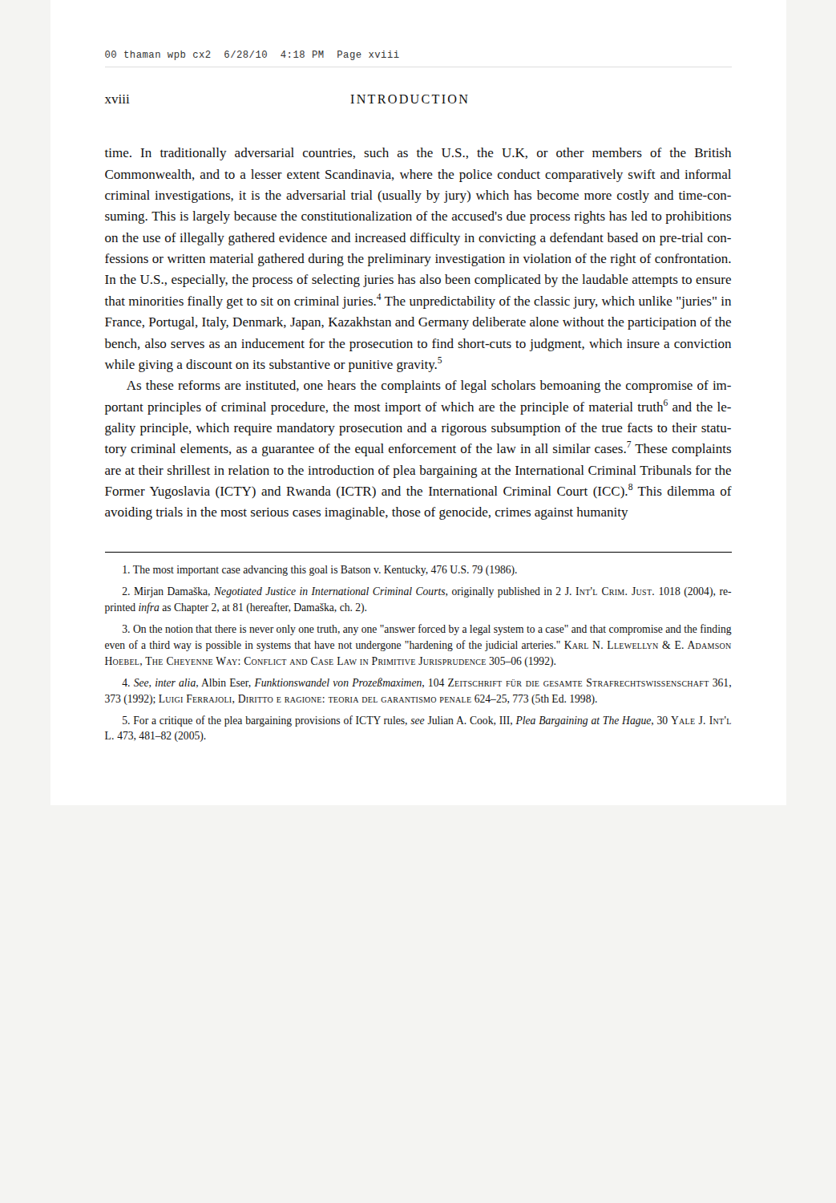00 thaman wpb cx2 6/28/10 4:18 PM Page xviii
xviii INTRODUCTION
time. In traditionally adversarial countries, such as the U.S., the U.K, or other members of the British Commonwealth, and to a lesser extent Scandinavia, where the police conduct comparatively swift and informal criminal investigations, it is the adversarial trial (usually by jury) which has become more costly and time-consuming. This is largely because the constitutionalization of the accused's due process rights has led to prohibitions on the use of illegally gathered evidence and increased difficulty in convicting a defendant based on pre-trial confessions or written material gathered during the preliminary investigation in violation of the right of confrontation. In the U.S., especially, the process of selecting juries has also been complicated by the laudable attempts to ensure that minorities finally get to sit on criminal juries.4 The unpredictability of the classic jury, which unlike "juries" in France, Portugal, Italy, Denmark, Japan, Kazakhstan and Germany deliberate alone without the participation of the bench, also serves as an inducement for the prosecution to find short-cuts to judgment, which insure a conviction while giving a discount on its substantive or punitive gravity.5
As these reforms are instituted, one hears the complaints of legal scholars bemoaning the compromise of important principles of criminal procedure, the most import of which are the principle of material truth6 and the legality principle, which require mandatory prosecution and a rigorous subsumption of the true facts to their statutory criminal elements, as a guarantee of the equal enforcement of the law in all similar cases.7 These complaints are at their shrillest in relation to the introduction of plea bargaining at the International Criminal Tribunals for the Former Yugoslavia (ICTY) and Rwanda (ICTR) and the International Criminal Court (ICC).8 This dilemma of avoiding trials in the most serious cases imaginable, those of genocide, crimes against humanity
The most important case advancing this goal is Batson v. Kentucky, 476 U.S. 79 (1986).
Mirjan Damaška, Negotiated Justice in International Criminal Courts, originally published in 2 J. Int'l Crim. Just. 1018 (2004), reprinted infra as Chapter 2, at 81 (hereafter, Damaška, ch. 2).
On the notion that there is never only one truth, any one "answer forced by a legal system to a case" and that compromise and the finding even of a third way is possible in systems that have not undergone "hardening of the judicial arteries." Karl N. Llewellyn & E. Adamson Hoebel, The Cheyenne Way: Conflict and Case Law in Primitive Jurisprudence 305–06 (1992).
See, inter alia, Albin Eser, Funktionswandel von Prozeßmaximen, 104 Zeitschrift für die gesamte Strafrechtswissenschaft 361, 373 (1992); Luigi Ferrajoli, Diritto e ragione: teoria del garantismo penale 624–25, 773 (5th Ed. 1998).
For a critique of the plea bargaining provisions of ICTY rules, see Julian A. Cook, III, Plea Bargaining at The Hague, 30 Yale J. Int'l L. 473, 481–82 (2005).